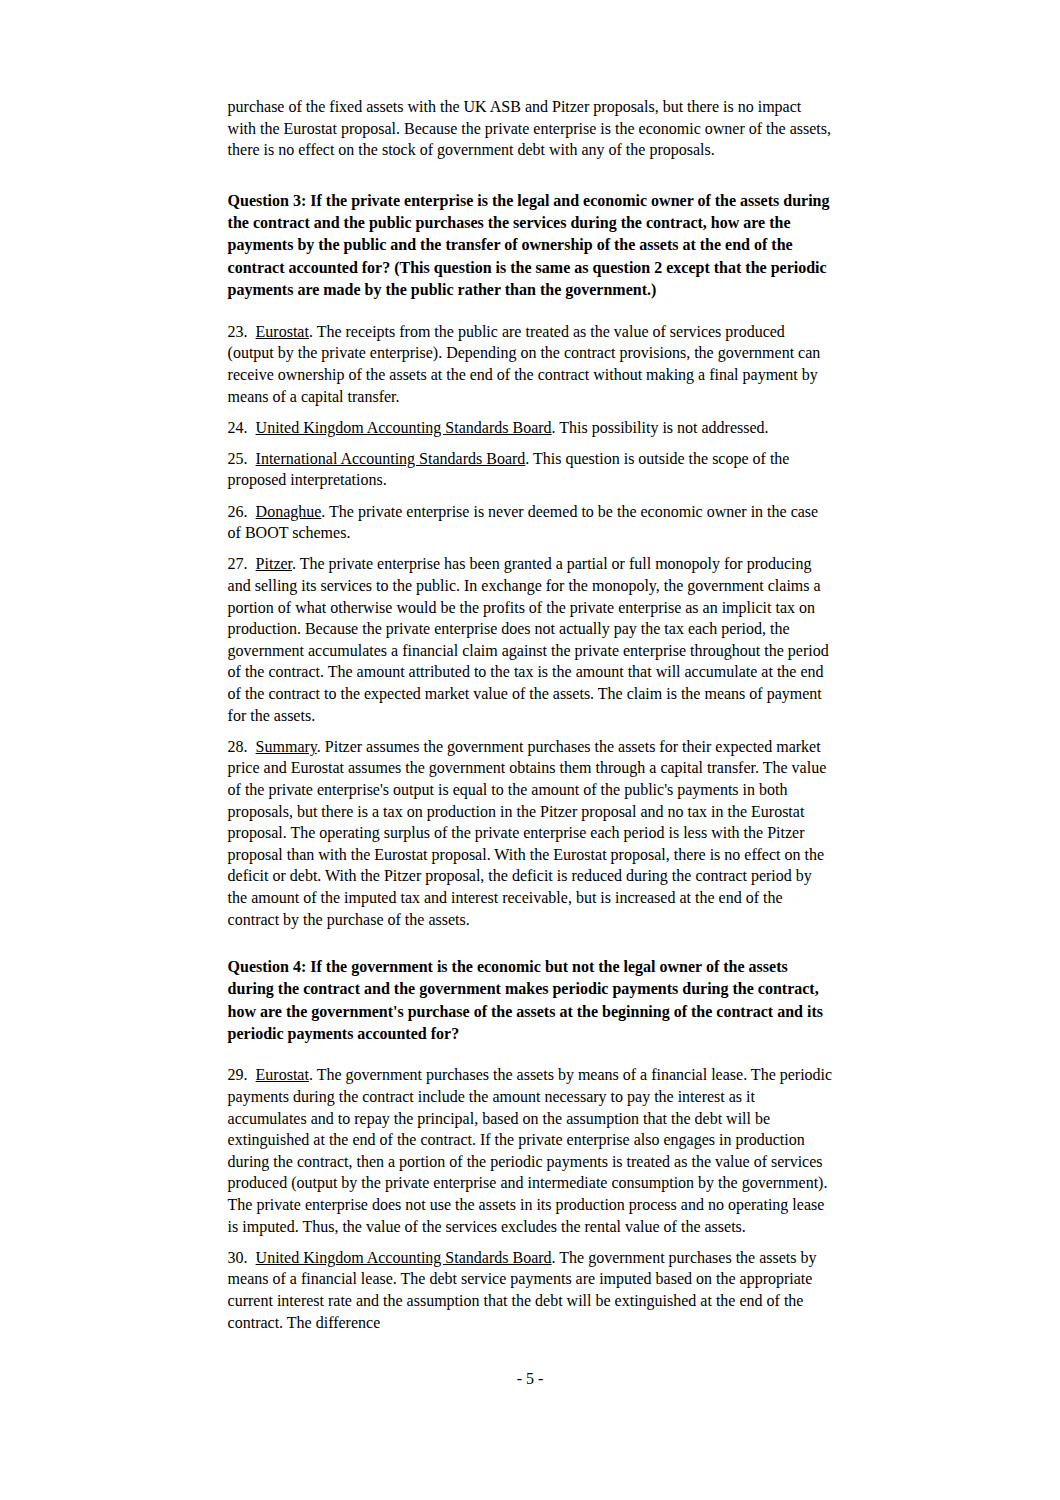purchase of the fixed assets with the UK ASB and Pitzer proposals, but there is no impact with the Eurostat proposal. Because the private enterprise is the economic owner of the assets, there is no effect on the stock of government debt with any of the proposals.
Question 3: If the private enterprise is the legal and economic owner of the assets during the contract and the public purchases the services during the contract, how are the payments by the public and the transfer of ownership of the assets at the end of the contract accounted for? (This question is the same as question 2 except that the periodic payments are made by the public rather than the government.)
23. Eurostat. The receipts from the public are treated as the value of services produced (output by the private enterprise). Depending on the contract provisions, the government can receive ownership of the assets at the end of the contract without making a final payment by means of a capital transfer.
24. United Kingdom Accounting Standards Board. This possibility is not addressed.
25. International Accounting Standards Board. This question is outside the scope of the proposed interpretations.
26. Donaghue. The private enterprise is never deemed to be the economic owner in the case of BOOT schemes.
27. Pitzer. The private enterprise has been granted a partial or full monopoly for producing and selling its services to the public. In exchange for the monopoly, the government claims a portion of what otherwise would be the profits of the private enterprise as an implicit tax on production. Because the private enterprise does not actually pay the tax each period, the government accumulates a financial claim against the private enterprise throughout the period of the contract. The amount attributed to the tax is the amount that will accumulate at the end of the contract to the expected market value of the assets. The claim is the means of payment for the assets.
28. Summary. Pitzer assumes the government purchases the assets for their expected market price and Eurostat assumes the government obtains them through a capital transfer. The value of the private enterprise's output is equal to the amount of the public's payments in both proposals, but there is a tax on production in the Pitzer proposal and no tax in the Eurostat proposal. The operating surplus of the private enterprise each period is less with the Pitzer proposal than with the Eurostat proposal. With the Eurostat proposal, there is no effect on the deficit or debt. With the Pitzer proposal, the deficit is reduced during the contract period by the amount of the imputed tax and interest receivable, but is increased at the end of the contract by the purchase of the assets.
Question 4: If the government is the economic but not the legal owner of the assets during the contract and the government makes periodic payments during the contract, how are the government's purchase of the assets at the beginning of the contract and its periodic payments accounted for?
29. Eurostat. The government purchases the assets by means of a financial lease. The periodic payments during the contract include the amount necessary to pay the interest as it accumulates and to repay the principal, based on the assumption that the debt will be extinguished at the end of the contract. If the private enterprise also engages in production during the contract, then a portion of the periodic payments is treated as the value of services produced (output by the private enterprise and intermediate consumption by the government). The private enterprise does not use the assets in its production process and no operating lease is imputed. Thus, the value of the services excludes the rental value of the assets.
30. United Kingdom Accounting Standards Board. The government purchases the assets by means of a financial lease. The debt service payments are imputed based on the appropriate current interest rate and the assumption that the debt will be extinguished at the end of the contract. The difference
- 5 -